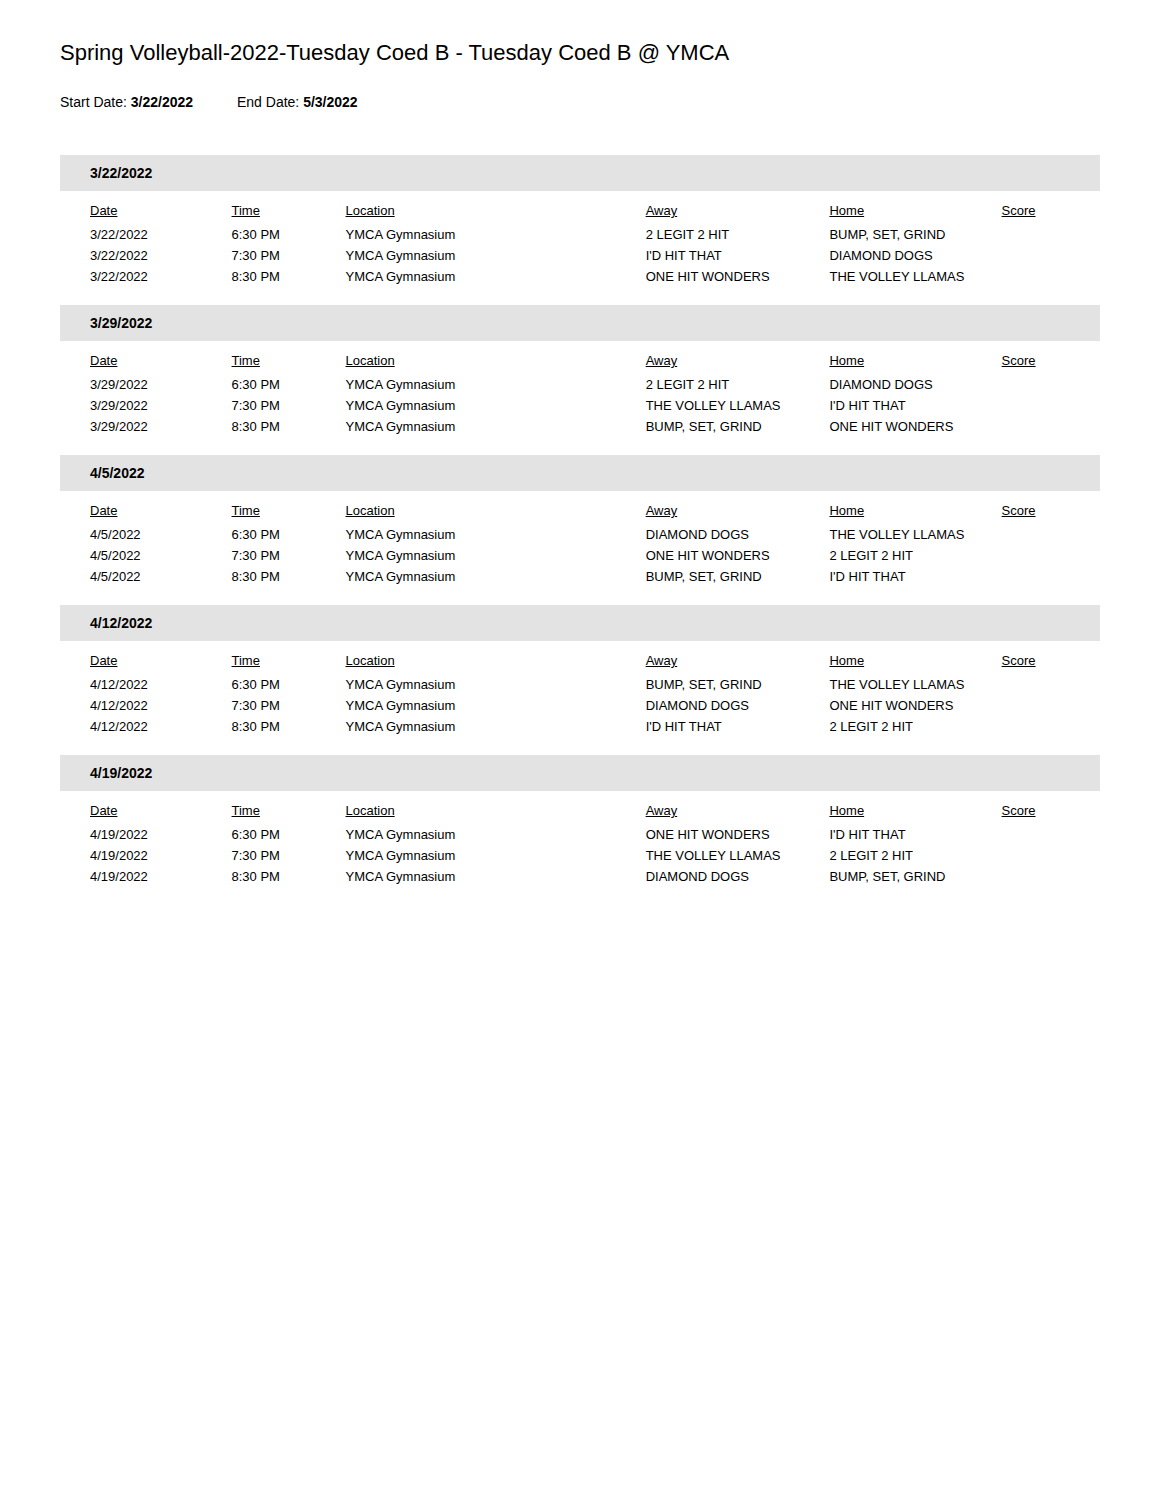Spring Volleyball-2022-Tuesday Coed B - Tuesday Coed B @ YMCA
Start Date: 3/22/2022 End Date: 5/3/2022
3/22/2022
| Date | Time | Location | Away | Home | Score |
| --- | --- | --- | --- | --- | --- |
| 3/22/2022 | 6:30 PM | YMCA Gymnasium | 2 LEGIT 2 HIT | BUMP, SET, GRIND | |
| 3/22/2022 | 7:30 PM | YMCA Gymnasium | I'D HIT THAT | DIAMOND DOGS | |
| 3/22/2022 | 8:30 PM | YMCA Gymnasium | ONE HIT WONDERS | THE VOLLEY LLAMAS | |
3/29/2022
| Date | Time | Location | Away | Home | Score |
| --- | --- | --- | --- | --- | --- |
| 3/29/2022 | 6:30 PM | YMCA Gymnasium | 2 LEGIT 2 HIT | DIAMOND DOGS | |
| 3/29/2022 | 7:30 PM | YMCA Gymnasium | THE VOLLEY LLAMAS | I'D HIT THAT | |
| 3/29/2022 | 8:30 PM | YMCA Gymnasium | BUMP, SET, GRIND | ONE HIT WONDERS | |
4/5/2022
| Date | Time | Location | Away | Home | Score |
| --- | --- | --- | --- | --- | --- |
| 4/5/2022 | 6:30 PM | YMCA Gymnasium | DIAMOND DOGS | THE VOLLEY LLAMAS | |
| 4/5/2022 | 7:30 PM | YMCA Gymnasium | ONE HIT WONDERS | 2 LEGIT 2 HIT | |
| 4/5/2022 | 8:30 PM | YMCA Gymnasium | BUMP, SET, GRIND | I'D HIT THAT | |
4/12/2022
| Date | Time | Location | Away | Home | Score |
| --- | --- | --- | --- | --- | --- |
| 4/12/2022 | 6:30 PM | YMCA Gymnasium | BUMP, SET, GRIND | THE VOLLEY LLAMAS | |
| 4/12/2022 | 7:30 PM | YMCA Gymnasium | DIAMOND DOGS | ONE HIT WONDERS | |
| 4/12/2022 | 8:30 PM | YMCA Gymnasium | I'D HIT THAT | 2 LEGIT 2 HIT | |
4/19/2022
| Date | Time | Location | Away | Home | Score |
| --- | --- | --- | --- | --- | --- |
| 4/19/2022 | 6:30 PM | YMCA Gymnasium | ONE HIT WONDERS | I'D HIT THAT | |
| 4/19/2022 | 7:30 PM | YMCA Gymnasium | THE VOLLEY LLAMAS | 2 LEGIT 2 HIT | |
| 4/19/2022 | 8:30 PM | YMCA Gymnasium | DIAMOND DOGS | BUMP, SET, GRIND | |